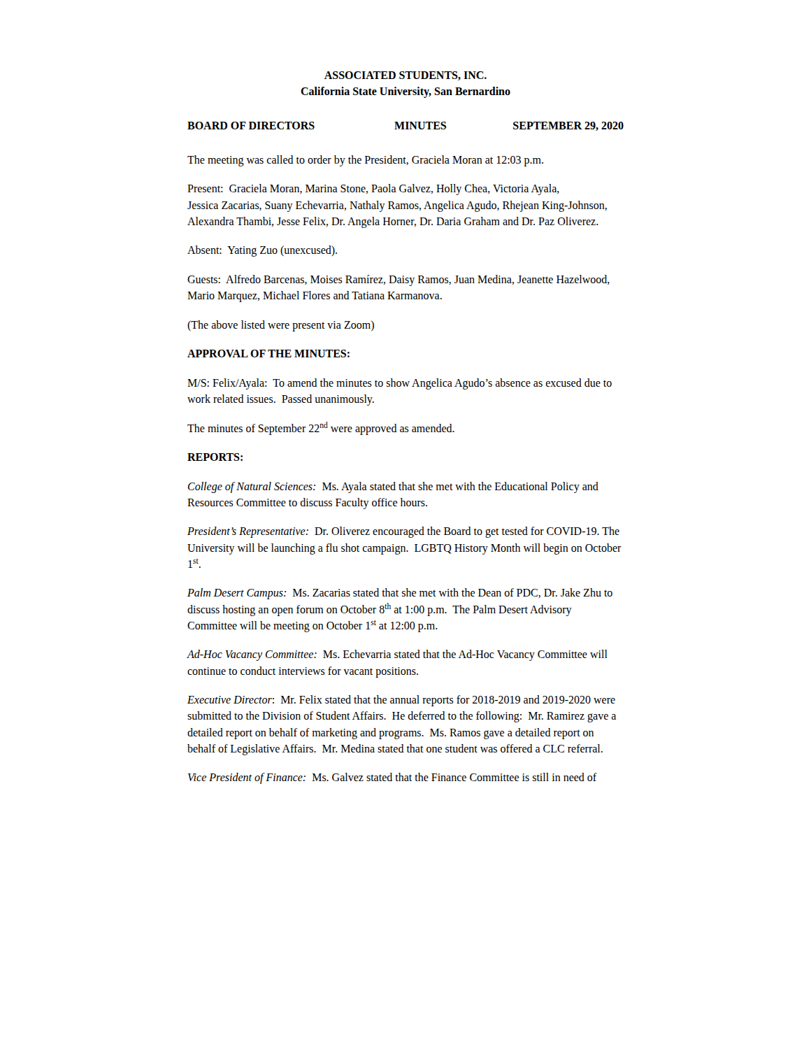ASSOCIATED STUDENTS, INC. California State University, San Bernardino
BOARD OF DIRECTORS MINUTES SEPTEMBER 29, 2020
The meeting was called to order by the President, Graciela Moran at 12:03 p.m.
Present: Graciela Moran, Marina Stone, Paola Galvez, Holly Chea, Victoria Ayala,
Jessica Zacarias, Suany Echevarria, Nathaly Ramos, Angelica Agudo, Rhejean King-Johnson,
Alexandra Thambi, Jesse Felix, Dr. Angela Horner, Dr. Daria Graham and Dr. Paz Oliverez.
Absent: Yating Zuo (unexcused).
Guests: Alfredo Barcenas, Moises Ramírez, Daisy Ramos, Juan Medina, Jeanette Hazelwood,
Mario Marquez, Michael Flores and Tatiana Karmanova.
(The above listed were present via Zoom)
APPROVAL OF THE MINUTES:
M/S: Felix/Ayala: To amend the minutes to show Angelica Agudo’s absence as excused due to work related issues. Passed unanimously.
The minutes of September 22nd were approved as amended.
REPORTS:
College of Natural Sciences: Ms. Ayala stated that she met with the Educational Policy and Resources Committee to discuss Faculty office hours.
President’s Representative: Dr. Oliverez encouraged the Board to get tested for COVID-19. The University will be launching a flu shot campaign. LGBTQ History Month will begin on October 1st.
Palm Desert Campus: Ms. Zacarias stated that she met with the Dean of PDC, Dr. Jake Zhu to discuss hosting an open forum on October 8th at 1:00 p.m. The Palm Desert Advisory Committee will be meeting on October 1st at 12:00 p.m.
Ad-Hoc Vacancy Committee: Ms. Echevarria stated that the Ad-Hoc Vacancy Committee will continue to conduct interviews for vacant positions.
Executive Director: Mr. Felix stated that the annual reports for 2018-2019 and 2019-2020 were submitted to the Division of Student Affairs. He deferred to the following: Mr. Ramirez gave a detailed report on behalf of marketing and programs. Ms. Ramos gave a detailed report on behalf of Legislative Affairs. Mr. Medina stated that one student was offered a CLC referral.
Vice President of Finance: Ms. Galvez stated that the Finance Committee is still in need of